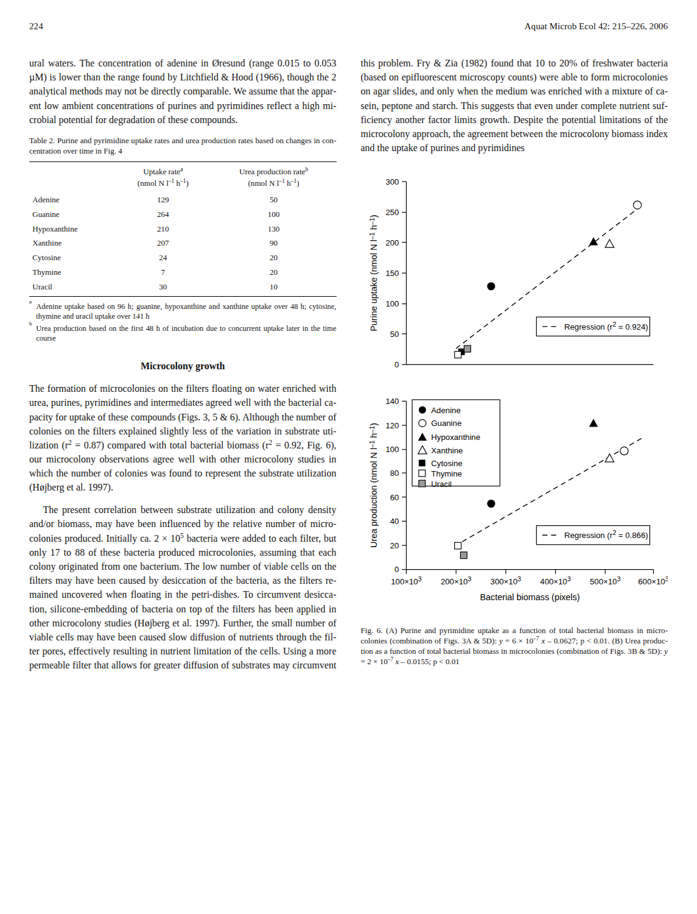224 Aquat Microb Ecol 42: 215–226, 2006
ural waters. The concentration of adenine in Øresund (range 0.015 to 0.053 µM) is lower than the range found by Litchfield & Hood (1966), though the 2 analytical methods may not be directly comparable. We assume that the apparent low ambient concentrations of purines and pyrimidines reflect a high microbial potential for degradation of these compounds.
Table 2. Purine and pyrimidine uptake rates and urea production rates based on changes in concentration over time in Fig. 4
| | Uptake rate a (nmol N l –1 h –1 ) | Urea production rate b (nmol N l –1 h –1 ) |
| --- | --- | --- |
| Adenine | 129 | 50 |
| Guanine | 264 | 100 |
| Hypoxanthine | 210 | 130 |
| Xanthine | 207 | 90 |
| Cytosine | 24 | 20 |
| Thymine | 7 | 20 |
| Uracil | 30 | 10 |
aAdenine uptake based on 96 h; guanine, hypoxanthine and xanthine uptake over 48 h; cytosine, thymine and uracil uptake over 141 h
bUrea production based on the first 48 h of incubation due to concurrent uptake later in the time course
Microcolony growth
The formation of microcolonies on the filters floating on water enriched with urea, purines, pyrimidines and intermediates agreed well with the bacterial capacity for uptake of these compounds (Figs. 3, 5 & 6). Although the number of colonies on the filters explained slightly less of the variation in substrate utilization (r2 = 0.87) compared with total bacterial biomass (r2 = 0.92, Fig. 6), our microcolony observations agree well with other microcolony studies in which the number of colonies was found to represent the substrate utilization (Højberg et al. 1997).
The present correlation between substrate utilization and colony density and/or biomass, may have been influenced by the relative number of microcolonies produced. Initially ca. 2 × 105 bacteria were added to each filter, but only 17 to 88 of these bacteria produced microcolonies, assuming that each colony originated from one bacterium. The low number of viable cells on the filters may have been caused by desiccation of the bacteria, as the filters remained uncovered when floating in the petri-dishes. To circumvent desiccation, silicone-embedding of bacteria on top of the filters has been applied in other microcolony studies (Højberg et al. 1997). Further, the small number of viable cells may have been caused slow diffusion of nutrients through the filter pores, effectively resulting in nutrient limitation of the cells. Using a more permeable filter that allows for greater diffusion of substrates may circumvent this problem. Fry & Zia (1982) found that 10 to 20% of freshwater bacteria (based on epifluorescent microscopy counts) were able to form microcolonies on agar slides, and only when the medium was enriched with a mixture of casein, peptone and starch. This suggests that even under complete nutrient sufficiency another factor limits growth. Despite the potential limitations of the microcolony approach, the agreement between the microcolony biomass index and the uptake of purines and pyrimidines
0 50 100 150 200 250 300 Purine uptake (nmol N l–1 h–1) Regression (r2 = 0.924) 0 20 40 60 80 100 120 140 100×103 200×103 300×103 400×103 500×103 600×103 Bacterial biomass (pixels) Urea production (nmol N l–1 h–1) Adenine Guanine Hypoxanthine Xanthine Cytosine Thymine Uracil Regression (r2 = 0.866)
Fig. 6. (A) Purine and pyrimidine uptake as a function of total bacterial biomass in microcolonies (combination of Figs. 3A & 5D): y = 6 × 10–7 x – 0.0627; p < 0.01. (B) Urea production as a function of total bacterial biomass in microcolonies (combination of Figs. 3B & 5D): y = 2 × 10–7 x – 0.0155; p < 0.01